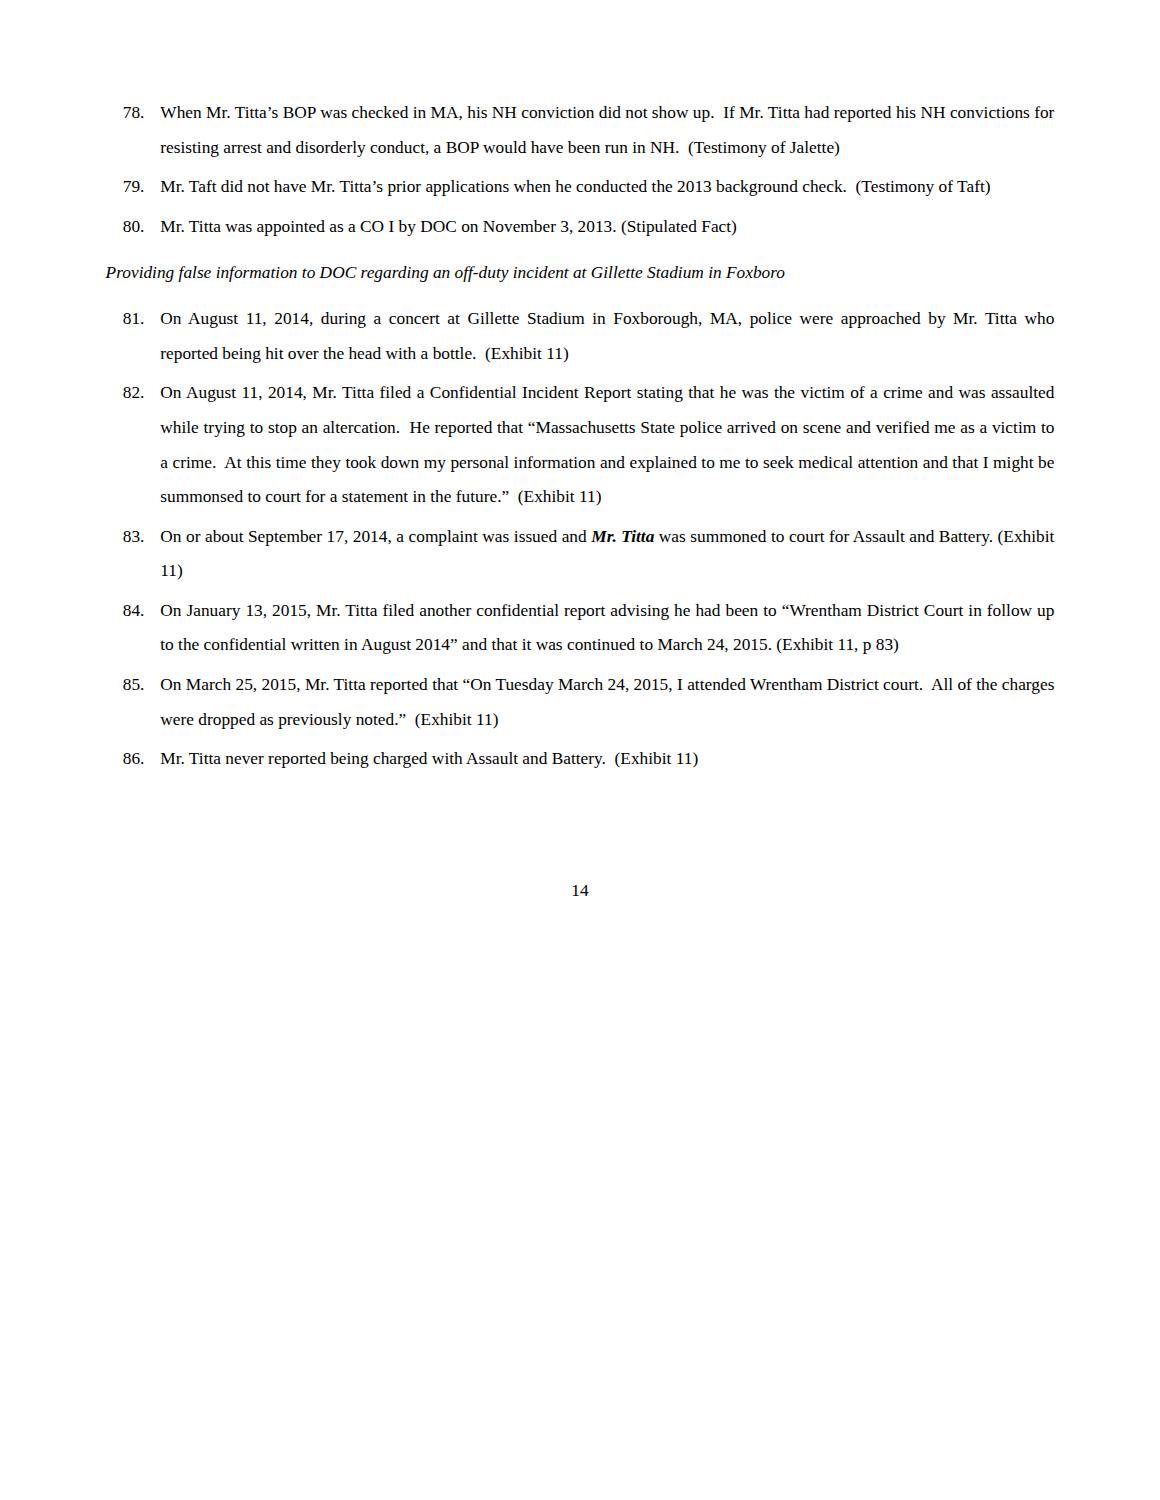When Mr. Titta’s BOP was checked in MA, his NH conviction did not show up. If Mr. Titta had reported his NH convictions for resisting arrest and disorderly conduct, a BOP would have been run in NH. (Testimony of Jalette)
Mr. Taft did not have Mr. Titta’s prior applications when he conducted the 2013 background check. (Testimony of Taft)
Mr. Titta was appointed as a CO I by DOC on November 3, 2013. (Stipulated Fact)
Providing false information to DOC regarding an off-duty incident at Gillette Stadium in Foxboro
On August 11, 2014, during a concert at Gillette Stadium in Foxborough, MA, police were approached by Mr. Titta who reported being hit over the head with a bottle. (Exhibit 11)
On August 11, 2014, Mr. Titta filed a Confidential Incident Report stating that he was the victim of a crime and was assaulted while trying to stop an altercation. He reported that “Massachusetts State police arrived on scene and verified me as a victim to a crime. At this time they took down my personal information and explained to me to seek medical attention and that I might be summonsed to court for a statement in the future.” (Exhibit 11)
On or about September 17, 2014, a complaint was issued and Mr. Titta was summoned to court for Assault and Battery. (Exhibit 11)
On January 13, 2015, Mr. Titta filed another confidential report advising he had been to “Wrentham District Court in follow up to the confidential written in August 2014” and that it was continued to March 24, 2015. (Exhibit 11, p 83)
On March 25, 2015, Mr. Titta reported that “On Tuesday March 24, 2015, I attended Wrentham District court. All of the charges were dropped as previously noted.” (Exhibit 11)
Mr. Titta never reported being charged with Assault and Battery. (Exhibit 11)
14